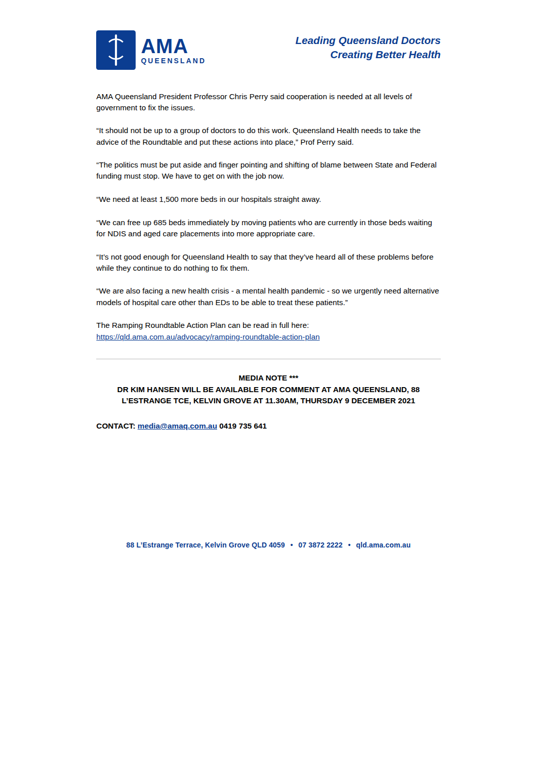AMA QUEENSLAND
Leading Queensland Doctors
Creating Better Health
AMA Queensland President Professor Chris Perry said cooperation is needed at all levels of government to fix the issues.
“It should not be up to a group of doctors to do this work. Queensland Health needs to take the advice of the Roundtable and put these actions into place,” Prof Perry said.
“The politics must be put aside and finger pointing and shifting of blame between State and Federal funding must stop. We have to get on with the job now.
“We need at least 1,500 more beds in our hospitals straight away.
“We can free up 685 beds immediately by moving patients who are currently in those beds waiting for NDIS and aged care placements into more appropriate care.
“It’s not good enough for Queensland Health to say that they’ve heard all of these problems before while they continue to do nothing to fix them.
“We are also facing a new health crisis - a mental health pandemic - so we urgently need alternative models of hospital care other than EDs to be able to treat these patients.”
The Ramping Roundtable Action Plan can be read in full here: https://qld.ama.com.au/advocacy/ramping-roundtable-action-plan
MEDIA NOTE ***
DR KIM HANSEN WILL BE AVAILABLE FOR COMMENT AT AMA QUEENSLAND, 88 L’ESTRANGE TCE, KELVIN GROVE AT 11.30AM, THURSDAY 9 DECEMBER 2021
CONTACT: media@amaq.com.au 0419 735 641
88 L’Estrange Terrace, Kelvin Grove QLD 4059 • 07 3872 2222 • qld.ama.com.au